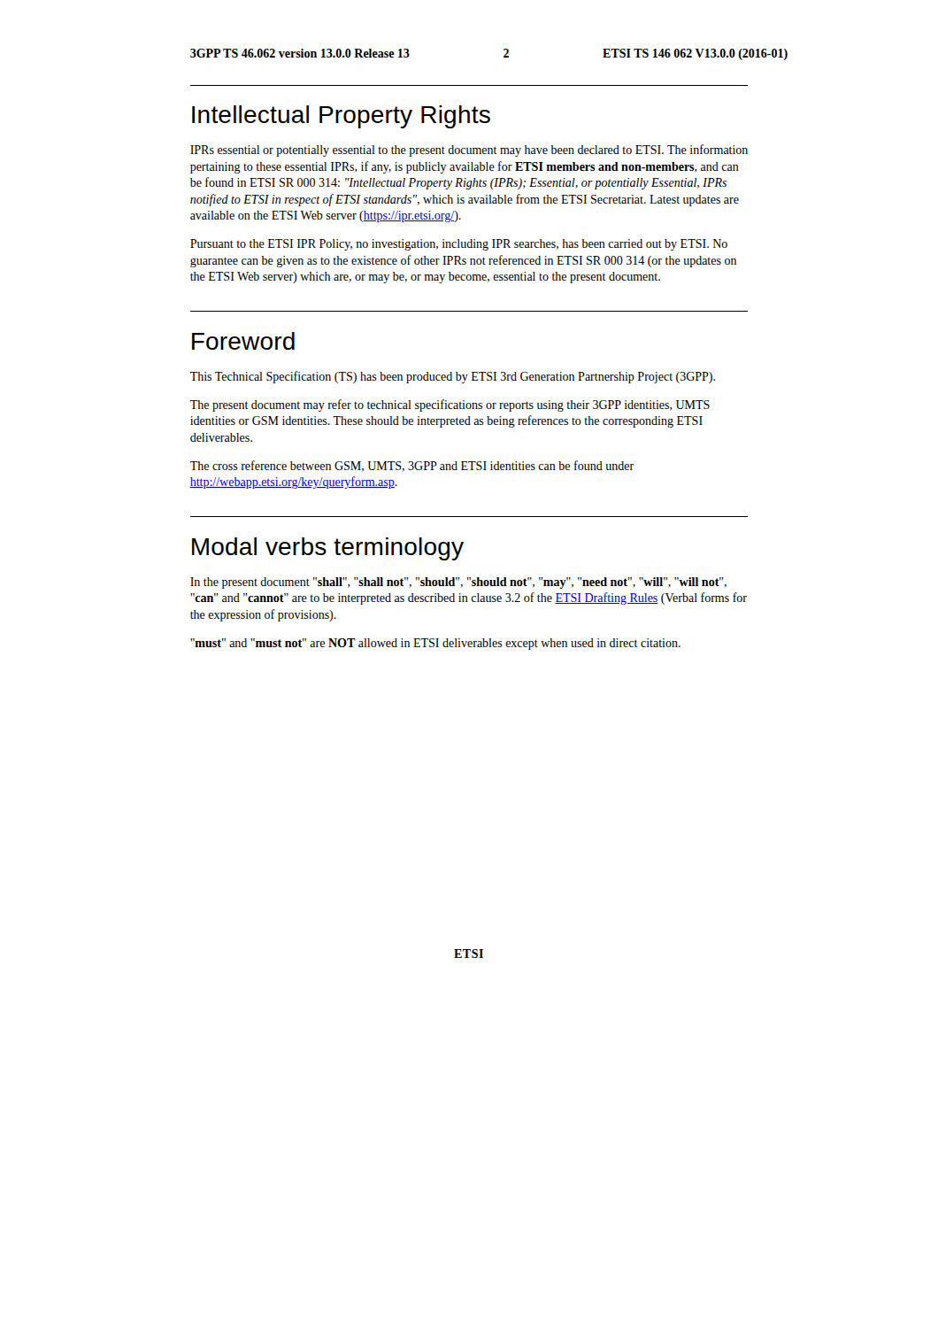3GPP TS 46.062 version 13.0.0 Release 13 2 ETSI TS 146 062 V13.0.0 (2016-01)
Intellectual Property Rights
IPRs essential or potentially essential to the present document may have been declared to ETSI. The information pertaining to these essential IPRs, if any, is publicly available for ETSI members and non-members, and can be found in ETSI SR 000 314: "Intellectual Property Rights (IPRs); Essential, or potentially Essential, IPRs notified to ETSI in respect of ETSI standards", which is available from the ETSI Secretariat. Latest updates are available on the ETSI Web server (https://ipr.etsi.org/).
Pursuant to the ETSI IPR Policy, no investigation, including IPR searches, has been carried out by ETSI. No guarantee can be given as to the existence of other IPRs not referenced in ETSI SR 000 314 (or the updates on the ETSI Web server) which are, or may be, or may become, essential to the present document.
Foreword
This Technical Specification (TS) has been produced by ETSI 3rd Generation Partnership Project (3GPP).
The present document may refer to technical specifications or reports using their 3GPP identities, UMTS identities or GSM identities. These should be interpreted as being references to the corresponding ETSI deliverables.
The cross reference between GSM, UMTS, 3GPP and ETSI identities can be found under http://webapp.etsi.org/key/queryform.asp.
Modal verbs terminology
In the present document "shall", "shall not", "should", "should not", "may", "need not", "will", "will not", "can" and "cannot" are to be interpreted as described in clause 3.2 of the ETSI Drafting Rules (Verbal forms for the expression of provisions).
"must" and "must not" are NOT allowed in ETSI deliverables except when used in direct citation.
ETSI